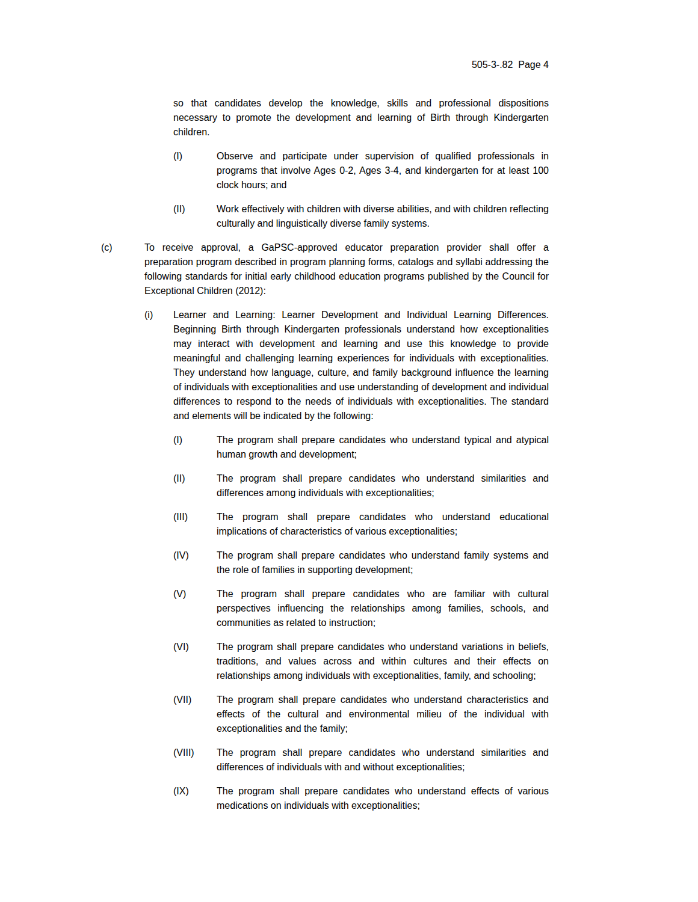505-3-.82 Page 4
so that candidates develop the knowledge, skills and professional dispositions necessary to promote the development and learning of Birth through Kindergarten children.
(I) Observe and participate under supervision of qualified professionals in programs that involve Ages 0-2, Ages 3-4, and kindergarten for at least 100 clock hours; and
(II) Work effectively with children with diverse abilities, and with children reflecting culturally and linguistically diverse family systems.
(c) To receive approval, a GaPSC-approved educator preparation provider shall offer a preparation program described in program planning forms, catalogs and syllabi addressing the following standards for initial early childhood education programs published by the Council for Exceptional Children (2012):
(i) Learner and Learning: Learner Development and Individual Learning Differences. Beginning Birth through Kindergarten professionals understand how exceptionalities may interact with development and learning and use this knowledge to provide meaningful and challenging learning experiences for individuals with exceptionalities. They understand how language, culture, and family background influence the learning of individuals with exceptionalities and use understanding of development and individual differences to respond to the needs of individuals with exceptionalities. The standard and elements will be indicated by the following:
(I) The program shall prepare candidates who understand typical and atypical human growth and development;
(II) The program shall prepare candidates who understand similarities and differences among individuals with exceptionalities;
(III) The program shall prepare candidates who understand educational implications of characteristics of various exceptionalities;
(IV) The program shall prepare candidates who understand family systems and the role of families in supporting development;
(V) The program shall prepare candidates who are familiar with cultural perspectives influencing the relationships among families, schools, and communities as related to instruction;
(VI) The program shall prepare candidates who understand variations in beliefs, traditions, and values across and within cultures and their effects on relationships among individuals with exceptionalities, family, and schooling;
(VII) The program shall prepare candidates who understand characteristics and effects of the cultural and environmental milieu of the individual with exceptionalities and the family;
(VIII) The program shall prepare candidates who understand similarities and differences of individuals with and without exceptionalities;
(IX) The program shall prepare candidates who understand effects of various medications on individuals with exceptionalities;